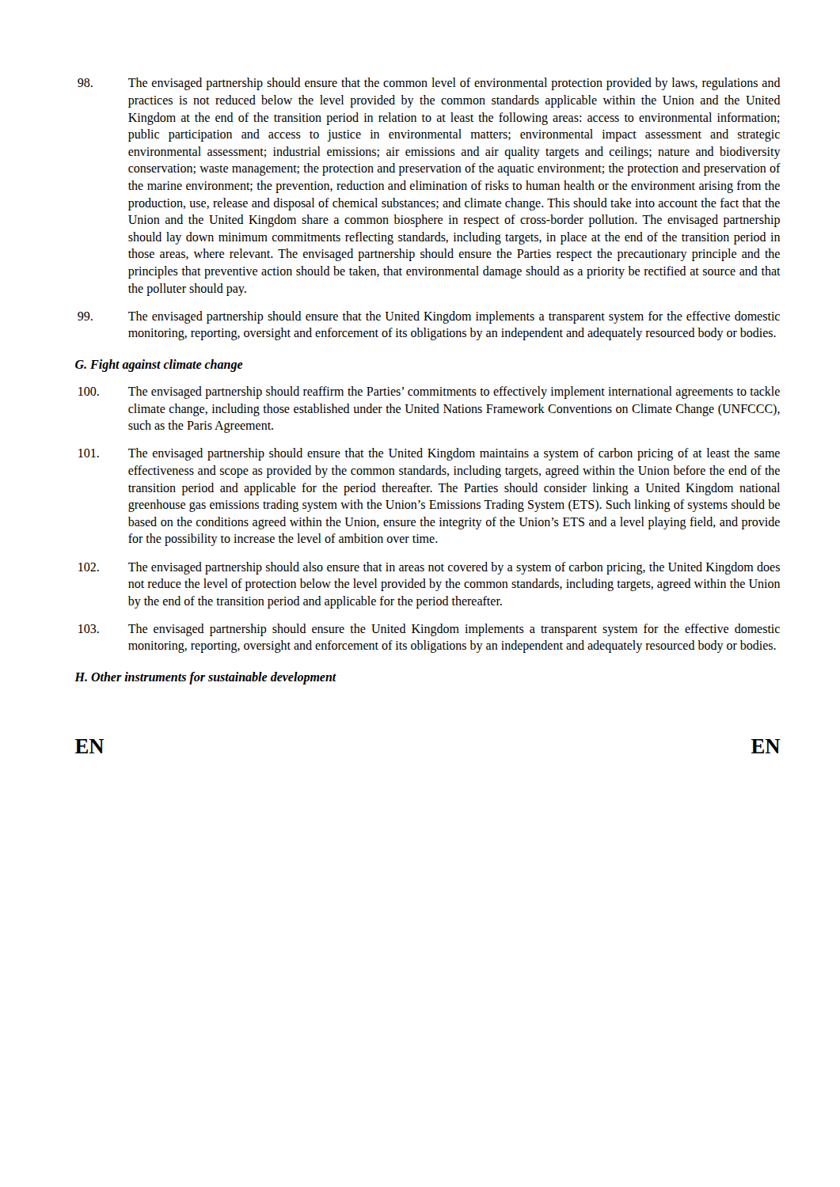98.
The envisaged partnership should ensure that the common level of environmental protection provided by laws, regulations and practices is not reduced below the level provided by the common standards applicable within the Union and the United Kingdom at the end of the transition period in relation to at least the following areas: access to environmental information; public participation and access to justice in environmental matters; environmental impact assessment and strategic environmental assessment; industrial emissions; air emissions and air quality targets and ceilings; nature and biodiversity conservation; waste management; the protection and preservation of the aquatic environment; the protection and preservation of the marine environment; the prevention, reduction and elimination of risks to human health or the environment arising from the production, use, release and disposal of chemical substances; and climate change. This should take into account the fact that the Union and the United Kingdom share a common biosphere in respect of cross-border pollution. The envisaged partnership should lay down minimum commitments reflecting standards, including targets, in place at the end of the transition period in those areas, where relevant. The envisaged partnership should ensure the Parties respect the precautionary principle and the principles that preventive action should be taken, that environmental damage should as a priority be rectified at source and that the polluter should pay.
99.
The envisaged partnership should ensure that the United Kingdom implements a transparent system for the effective domestic monitoring, reporting, oversight and enforcement of its obligations by an independent and adequately resourced body or bodies.
G. Fight against climate change
100.
The envisaged partnership should reaffirm the Parties’ commitments to effectively implement international agreements to tackle climate change, including those established under the United Nations Framework Conventions on Climate Change (UNFCCC), such as the Paris Agreement.
101.
The envisaged partnership should ensure that the United Kingdom maintains a system of carbon pricing of at least the same effectiveness and scope as provided by the common standards, including targets, agreed within the Union before the end of the transition period and applicable for the period thereafter. The Parties should consider linking a United Kingdom national greenhouse gas emissions trading system with the Union’s Emissions Trading System (ETS). Such linking of systems should be based on the conditions agreed within the Union, ensure the integrity of the Union’s ETS and a level playing field, and provide for the possibility to increase the level of ambition over time.
102.
The envisaged partnership should also ensure that in areas not covered by a system of carbon pricing, the United Kingdom does not reduce the level of protection below the level provided by the common standards, including targets, agreed within the Union by the end of the transition period and applicable for the period thereafter.
103.
The envisaged partnership should ensure the United Kingdom implements a transparent system for the effective domestic monitoring, reporting, oversight and enforcement of its obligations by an independent and adequately resourced body or bodies.
H. Other instruments for sustainable development
EN EN